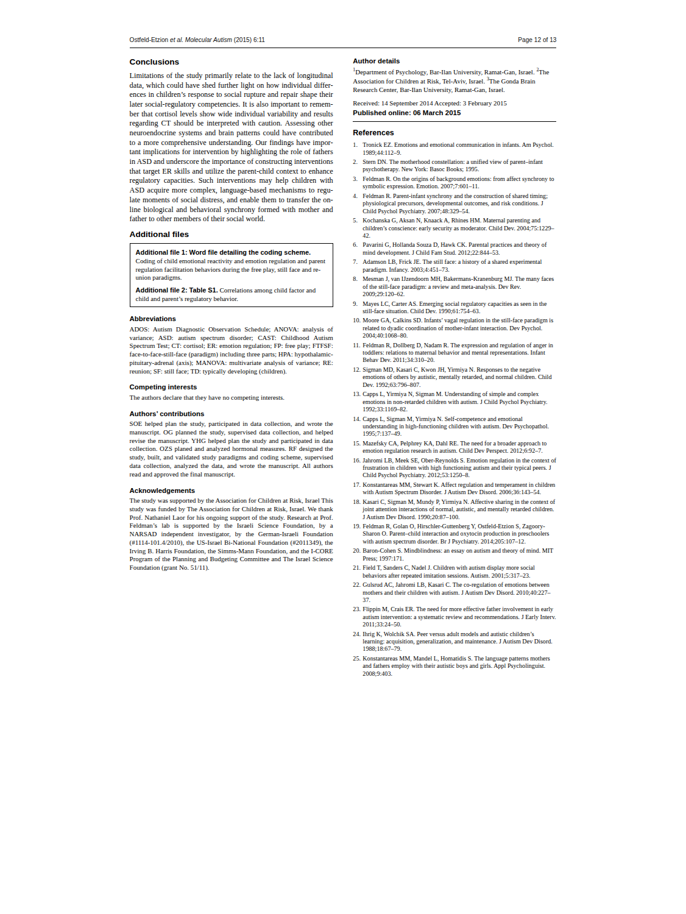Ostfeld-Etzion et al. Molecular Autism (2015) 6:11
Page 12 of 13
Conclusions
Limitations of the study primarily relate to the lack of longitudinal data, which could have shed further light on how individual differences in children’s response to social rupture and repair shape their later social-regulatory competencies. It is also important to remember that cortisol levels show wide individual variability and results regarding CT should be interpreted with caution. Assessing other neuroendocrine systems and brain patterns could have contributed to a more comprehensive understanding. Our findings have important implications for intervention by highlighting the role of fathers in ASD and underscore the importance of constructing interventions that target ER skills and utilize the parent-child context to enhance regulatory capacities. Such interventions may help children with ASD acquire more complex, language-based mechanisms to regulate moments of social distress, and enable them to transfer the online biological and behavioral synchrony formed with mother and father to other members of their social world.
Additional files
Additional file 1: Word file detailing the coding scheme. Coding of child emotional reactivity and emotion regulation and parent regulation facilitation behaviors during the free play, still face and reunion paradigms.
Additional file 2: Table S1. Correlations among child factor and child and parent’s regulatory behavior.
Abbreviations
ADOS: Autism Diagnostic Observation Schedule; ANOVA: analysis of variance; ASD: autism spectrum disorder; CAST: Childhood Autism Spectrum Test; CT: cortisol; ER: emotion regulation; FP: free play; FTFSF: face-to-face-still-face (paradigm) including three parts; HPA: hypothalamic-pituitary-adrenal (axis); MANOVA: multivariate analysis of variance; RE: reunion; SF: still face; TD: typically developing (children).
Competing interests
The authors declare that they have no competing interests.
Authors’ contributions
SOE helped plan the study, participated in data collection, and wrote the manuscript. OG planned the study, supervised data collection, and helped revise the manuscript. YHG helped plan the study and participated in data collection. OZS planed and analyzed hormonal measures. RF designed the study, built, and validated study paradigms and coding scheme, supervised data collection, analyzed the data, and wrote the manuscript. All authors read and approved the final manuscript.
Acknowledgements
The study was supported by the Association for Children at Risk, Israel This study was funded by The Association for Children at Risk, Israel. We thank Prof. Nathaniel Laor for his ongoing support of the study. Research at Prof. Feldman’s lab is supported by the Israeli Science Foundation, by a NARSAD independent investigator, by the German-Israeli Foundation (#1114-101.4/2010), the US-Israel Bi-National Foundation (#2011349), the Irving B. Harris Foundation, the Simms-Mann Foundation, and the I-CORE Program of the Planning and Budgeting Committee and The Israel Science Foundation (grant No. 51/11).
Author details
1Department of Psychology, Bar-Ilan University, Ramat-Gan, Israel. 2The Association for Children at Risk, Tel-Aviv, Israel. 3The Gonda Brain Research Center, Bar-Ilan University, Ramat-Gan, Israel.
Received: 14 September 2014 Accepted: 3 February 2015
Published online: 06 March 2015
References
Tronick EZ. Emotions and emotional communication in infants. Am Psychol. 1989;44:112–9.
Stern DN. The motherhood constellation: a unified view of parent–infant psychotherapy. New York: Basoc Books; 1995.
Feldman R. On the origins of background emotions: from affect synchrony to symbolic expression. Emotion. 2007;7:601–11.
Feldman R. Parent-infant synchrony and the construction of shared timing; physiological precursors, developmental outcomes, and risk conditions. J Child Psychol Psychiatry. 2007;48:329–54.
Kochanska G, Aksan N, Knaack A, Rhines HM. Maternal parenting and children’s conscience: early security as moderator. Child Dev. 2004;75:1229–42.
Pavarini G, Hollanda Souza D, Hawk CK. Parental practices and theory of mind development. J Child Fam Stud. 2012;22:844–53.
Adamson LB, Frick JE. The still face: a history of a shared experimental paradigm. Infancy. 2003;4:451–73.
Mesman J, van IJzendoorn MH, Bakermans-Kranenburg MJ. The many faces of the still-face paradigm: a review and meta-analysis. Dev Rev. 2009;29:120–62.
Mayes LC, Carter AS. Emerging social regulatory capacities as seen in the still-face situation. Child Dev. 1990;61:754–63.
Moore GA, Calkins SD. Infants’ vagal regulation in the still-face paradigm is related to dyadic coordination of mother-infant interaction. Dev Psychol. 2004;40:1068–80.
Feldman R, Dollberg D, Nadam R. The expression and regulation of anger in toddlers: relations to maternal behavior and mental representations. Infant Behav Dev. 2011;34:310–20.
Sigman MD, Kasari C, Kwon JH, Yirmiya N. Responses to the negative emotions of others by autistic, mentally retarded, and normal children. Child Dev. 1992;63:796–807.
Capps L, Yirmiya N, Sigman M. Understanding of simple and complex emotions in non-retarded children with autism. J Child Psychol Psychiatry. 1992;33:1169–82.
Capps L, Sigman M, Yirmiya N. Self-competence and emotional understanding in high-functioning children with autism. Dev Psychopathol. 1995;7:137–49.
Mazefsky CA, Pelphrey KA, Dahl RE. The need for a broader approach to emotion regulation research in autism. Child Dev Perspect. 2012;6:92–7.
Jahromi LB, Meek SE, Ober-Reynolds S. Emotion regulation in the context of frustration in children with high functioning autism and their typical peers. J Child Psychol Psychiatry. 2012;53:1250–8.
Konstantareas MM, Stewart K. Affect regulation and temperament in children with Autism Spectrum Disorder. J Autism Dev Disord. 2006;36:143–54.
Kasari C, Sigman M, Mundy P, Yirmiya N. Affective sharing in the context of joint attention interactions of normal, autistic, and mentally retarded children. J Autism Dev Disord. 1990;20:87–100.
Feldman R, Golan O, Hirschler-Guttenberg Y, Ostfeld-Etzion S, Zagoory-Sharon O. Parent–child interaction and oxytocin production in preschoolers with autism spectrum disorder. Br J Psychiatry. 2014;205:107–12.
Baron-Cohen S. Mindblindness: an essay on autism and theory of mind. MIT Press; 1997:171.
Field T, Sanders C, Nadel J. Children with autism display more social behaviors after repeated imitation sessions. Autism. 2001;5:317–23.
Gulsrud AC, Jahromi LB, Kasari C. The co-regulation of emotions between mothers and their children with autism. J Autism Dev Disord. 2010;40:227–37.
Flippin M, Crais ER. The need for more effective father involvement in early autism intervention: a systematic review and recommendations. J Early Interv. 2011;33:24–50.
Ihrig K, Wolchik SA. Peer versus adult models and autistic children’s learning: acquisition, generalization, and maintenance. J Autism Dev Disord. 1988;18:67–79.
Konstantareas MM, Mandel L, Homatidis S. The language patterns mothers and fathers employ with their autistic boys and girls. Appl Psycholinguist. 2008;9:403.